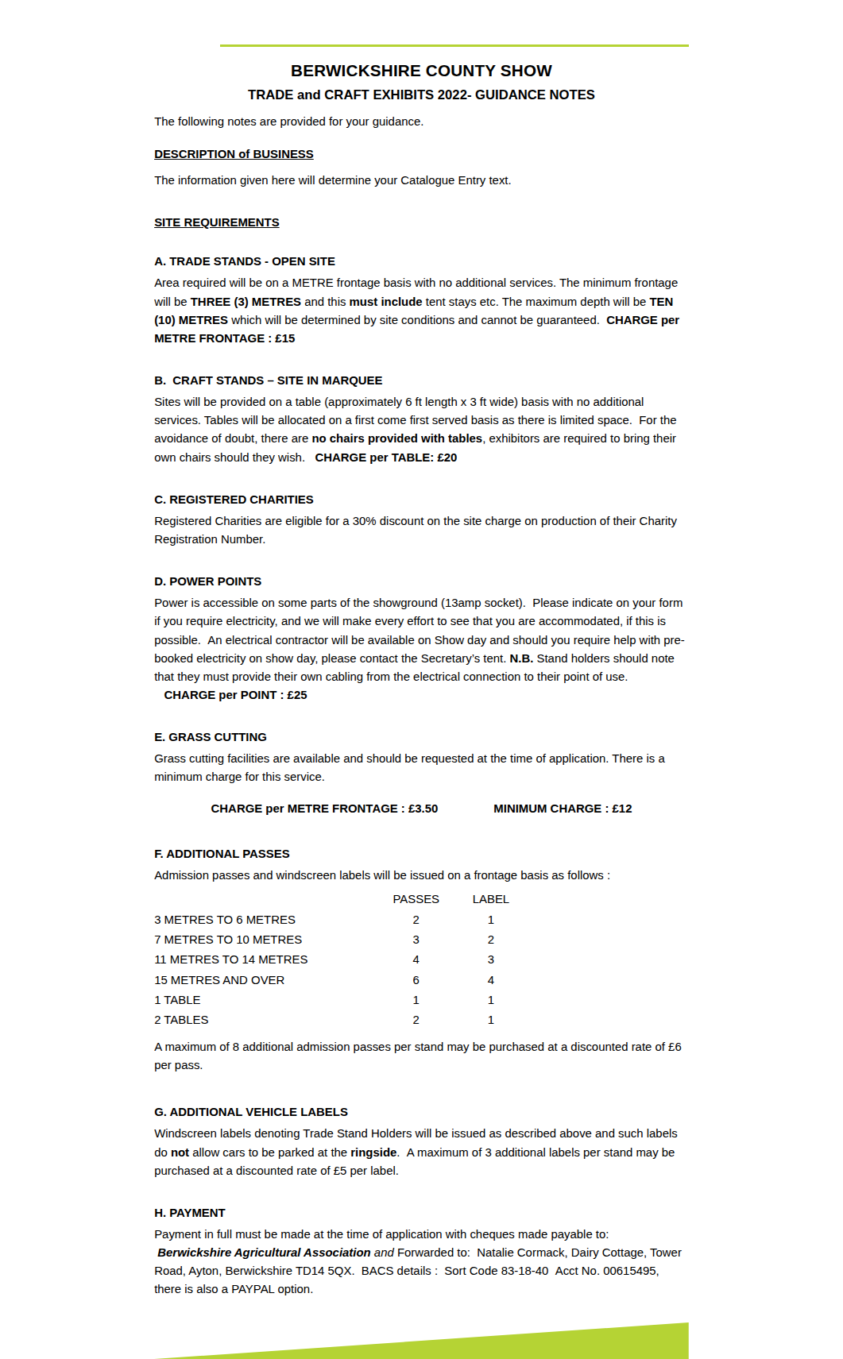BERWICKSHIRE COUNTY SHOW
TRADE and CRAFT EXHIBITS 2022- GUIDANCE NOTES
The following notes are provided for your guidance.
DESCRIPTION of BUSINESS
The information given here will determine your Catalogue Entry text.
SITE REQUIREMENTS
A. TRADE STANDS - OPEN SITE
Area required will be on a METRE frontage basis with no additional services. The minimum frontage will be THREE (3) METRES and this must include tent stays etc. The maximum depth will be TEN (10) METRES which will be determined by site conditions and cannot be guaranteed. CHARGE per METRE FRONTAGE : £15
B. CRAFT STANDS – SITE IN MARQUEE
Sites will be provided on a table (approximately 6 ft length x 3 ft wide) basis with no additional services. Tables will be allocated on a first come first served basis as there is limited space. For the avoidance of doubt, there are no chairs provided with tables, exhibitors are required to bring their own chairs should they wish. CHARGE per TABLE: £20
C. REGISTERED CHARITIES
Registered Charities are eligible for a 30% discount on the site charge on production of their Charity Registration Number.
D. POWER POINTS
Power is accessible on some parts of the showground (13amp socket). Please indicate on your form if you require electricity, and we will make every effort to see that you are accommodated, if this is possible. An electrical contractor will be available on Show day and should you require help with pre-booked electricity on show day, please contact the Secretary’s tent. N.B. Stand holders should note that they must provide their own cabling from the electrical connection to their point of use. CHARGE per POINT : £25
E. GRASS CUTTING
Grass cutting facilities are available and should be requested at the time of application. There is a minimum charge for this service.
CHARGE per METRE FRONTAGE : £3.50 MINIMUM CHARGE : £12
F. ADDITIONAL PASSES
Admission passes and windscreen labels will be issued on a frontage basis as follows :
| | PASSES | LABEL | |
| --- | --- | --- | --- |
| 3 METRES TO 6 METRES | 2 | 1 | |
| 7 METRES TO 10 METRES | 3 | 2 | |
| 11 METRES TO 14 METRES | 4 | 3 | |
| 15 METRES AND OVER | 6 | 4 | |
| 1 TABLE | 1 | 1 | |
| 2 TABLES | 2 | 1 | |
A maximum of 8 additional admission passes per stand may be purchased at a discounted rate of £6 per pass.
G. ADDITIONAL VEHICLE LABELS
Windscreen labels denoting Trade Stand Holders will be issued as described above and such labels do not allow cars to be parked at the ringside. A maximum of 3 additional labels per stand may be purchased at a discounted rate of £5 per label.
H. PAYMENT
Payment in full must be made at the time of application with cheques made payable to: Berwickshire Agricultural Association and Forwarded to: Natalie Cormack, Dairy Cottage, Tower Road, Ayton, Berwickshire TD14 5QX. BACS details : Sort Code 83-18-40 Acct No. 00615495, there is also a PAYPAL option.